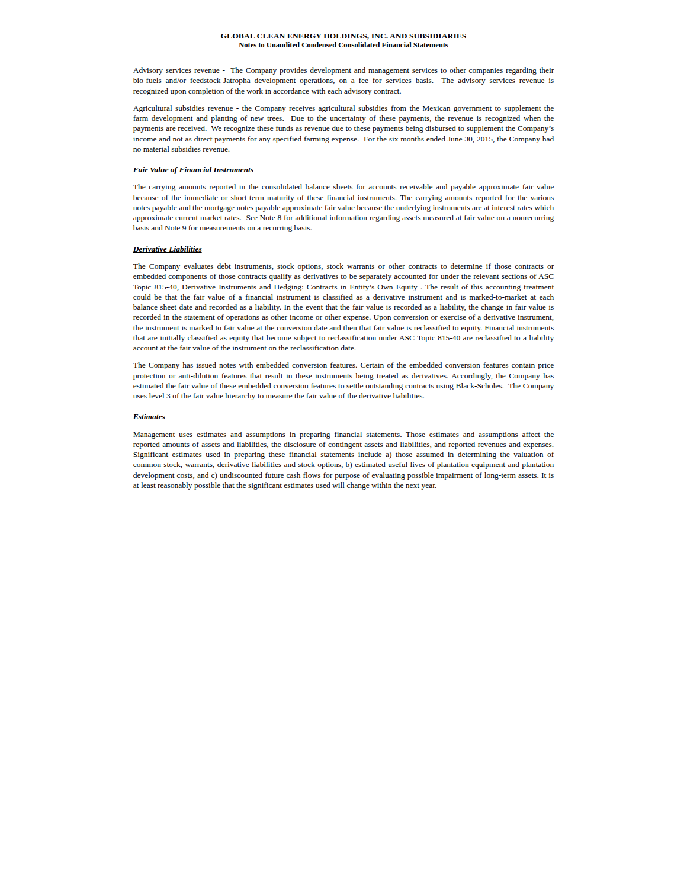GLOBAL CLEAN ENERGY HOLDINGS, INC. AND SUBSIDIARIES
Notes to Unaudited Condensed Consolidated Financial Statements
Advisory services revenue - The Company provides development and management services to other companies regarding their bio-fuels and/or feedstock-Jatropha development operations, on a fee for services basis. The advisory services revenue is recognized upon completion of the work in accordance with each advisory contract.
Agricultural subsidies revenue - the Company receives agricultural subsidies from the Mexican government to supplement the farm development and planting of new trees. Due to the uncertainty of these payments, the revenue is recognized when the payments are received. We recognize these funds as revenue due to these payments being disbursed to supplement the Company’s income and not as direct payments for any specified farming expense. For the six months ended June 30, 2015, the Company had no material subsidies revenue.
Fair Value of Financial Instruments
The carrying amounts reported in the consolidated balance sheets for accounts receivable and payable approximate fair value because of the immediate or short-term maturity of these financial instruments. The carrying amounts reported for the various notes payable and the mortgage notes payable approximate fair value because the underlying instruments are at interest rates which approximate current market rates. See Note 8 for additional information regarding assets measured at fair value on a nonrecurring basis and Note 9 for measurements on a recurring basis.
Derivative Liabilities
The Company evaluates debt instruments, stock options, stock warrants or other contracts to determine if those contracts or embedded components of those contracts qualify as derivatives to be separately accounted for under the relevant sections of ASC Topic 815-40, Derivative Instruments and Hedging: Contracts in Entity’s Own Equity . The result of this accounting treatment could be that the fair value of a financial instrument is classified as a derivative instrument and is marked-to-market at each balance sheet date and recorded as a liability. In the event that the fair value is recorded as a liability, the change in fair value is recorded in the statement of operations as other income or other expense. Upon conversion or exercise of a derivative instrument, the instrument is marked to fair value at the conversion date and then that fair value is reclassified to equity. Financial instruments that are initially classified as equity that become subject to reclassification under ASC Topic 815-40 are reclassified to a liability account at the fair value of the instrument on the reclassification date.
The Company has issued notes with embedded conversion features. Certain of the embedded conversion features contain price protection or anti-dilution features that result in these instruments being treated as derivatives. Accordingly, the Company has estimated the fair value of these embedded conversion features to settle outstanding contracts using Black-Scholes. The Company uses level 3 of the fair value hierarchy to measure the fair value of the derivative liabilities.
Estimates
Management uses estimates and assumptions in preparing financial statements. Those estimates and assumptions affect the reported amounts of assets and liabilities, the disclosure of contingent assets and liabilities, and reported revenues and expenses. Significant estimates used in preparing these financial statements include a) those assumed in determining the valuation of common stock, warrants, derivative liabilities and stock options, b) estimated useful lives of plantation equipment and plantation development costs, and c) undiscounted future cash flows for purpose of evaluating possible impairment of long-term assets. It is at least reasonably possible that the significant estimates used will change within the next year.